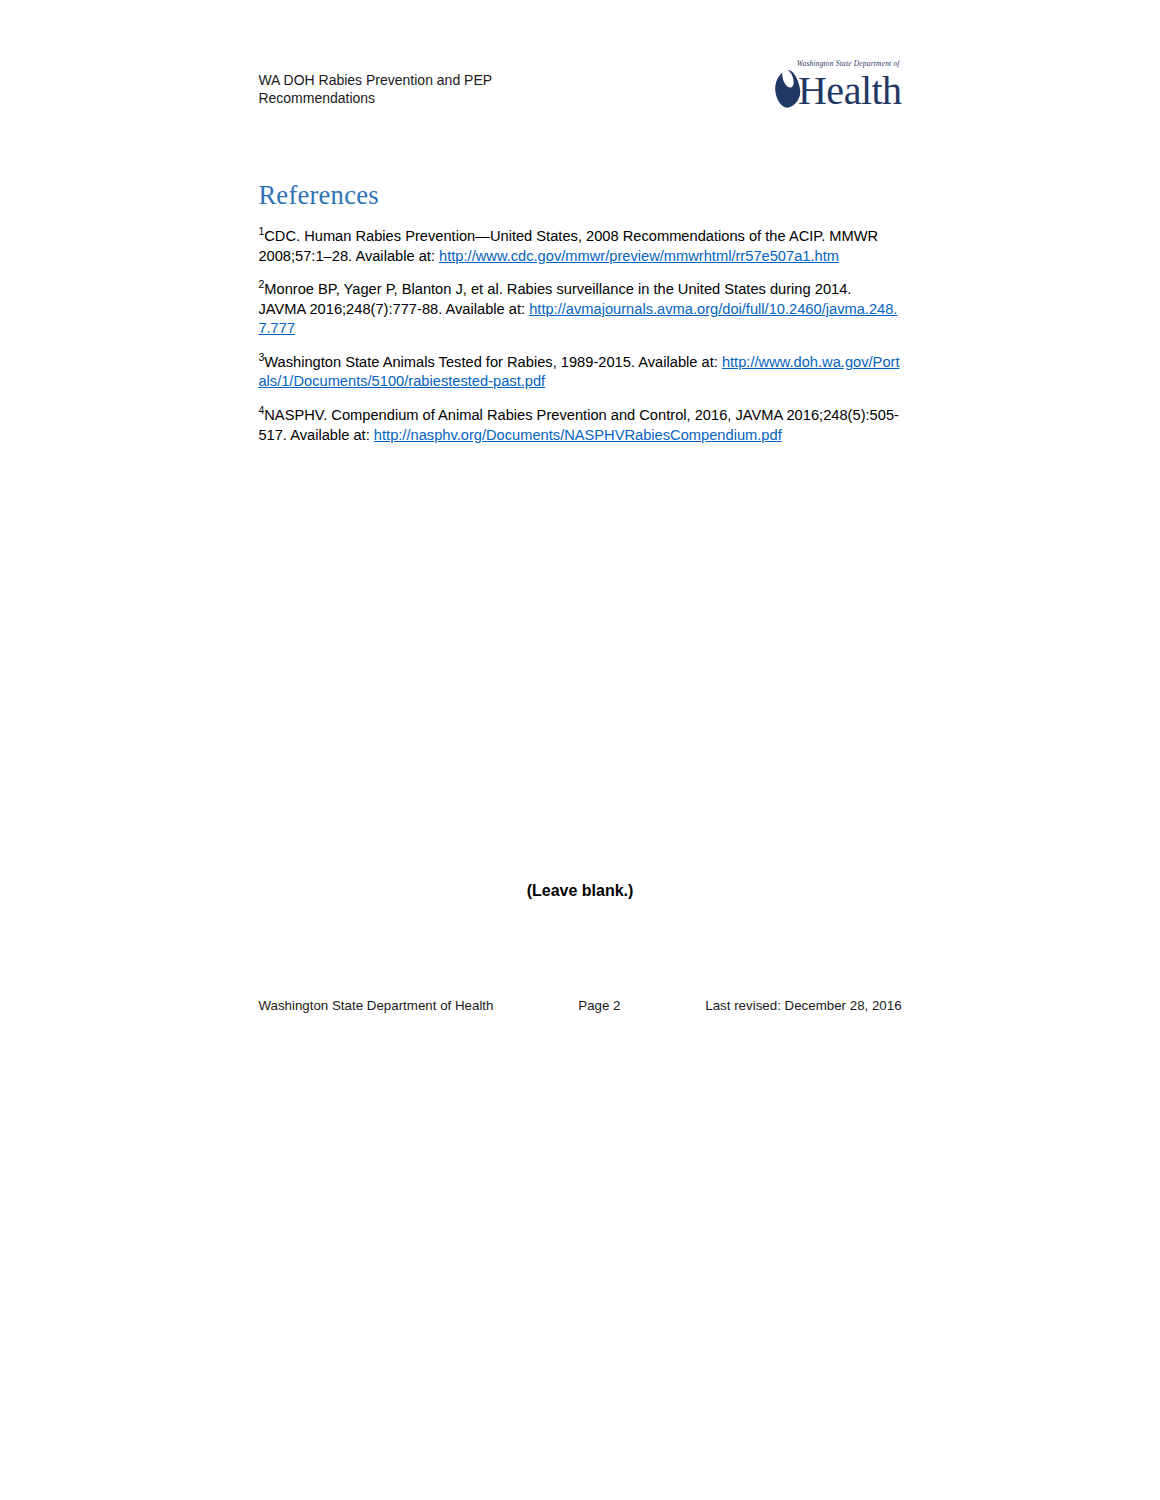WA DOH Rabies Prevention and PEP
Recommendations
Washington State Department of
Health
References
1CDC. Human Rabies Prevention—United States, 2008 Recommendations of the ACIP. MMWR 2008;57:1–28. Available at: http://www.cdc.gov/mmwr/preview/mmwrhtml/rr57e507a1.htm
2Monroe BP, Yager P, Blanton J, et al. Rabies surveillance in the United States during 2014. JAVMA 2016;248(7):777-88. Available at: http://avmajournals.avma.org/doi/full/10.2460/javma.248.7.777
3Washington State Animals Tested for Rabies, 1989-2015. Available at: http://www.doh.wa.gov/Portals/1/Documents/5100/rabiestested-past.pdf
4NASPHV. Compendium of Animal Rabies Prevention and Control, 2016, JAVMA 2016;248(5):505-517. Available at: http://nasphv.org/Documents/NASPHVRabiesCompendium.pdf
(Leave blank.)
Washington State Department of Health
Page 2
Last revised: December 28, 2016